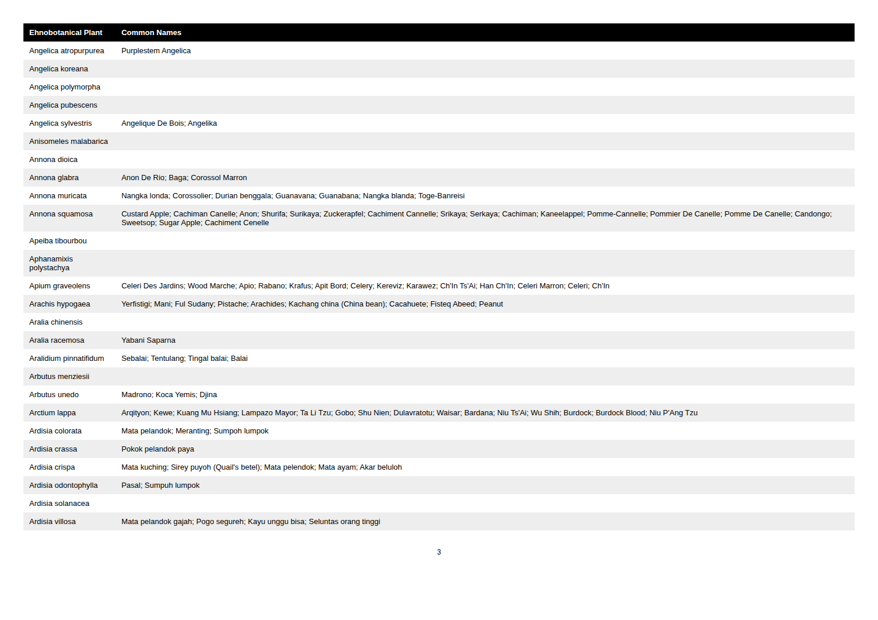| Ehnobotanical Plant | Common Names |
| --- | --- |
| Angelica atropurpurea | Purplestem Angelica |
| Angelica koreana | |
| Angelica polymorpha | |
| Angelica pubescens | |
| Angelica sylvestris | Angelique De Bois; Angelika |
| Anisomeles malabarica | |
| Annona dioica | |
| Annona glabra | Anon De Rio; Baga; Corossol Marron |
| Annona muricata | Nangka londa; Corossolier; Durian benggala; Guanavana; Guanabana; Nangka blanda; Toge-Banreisi |
| Annona squamosa | Custard Apple; Cachiman Canelle; Anon; Shurifa; Surikaya; Zuckerapfel; Cachiment Cannelle; Srikaya; Serkaya; Cachiman; Kaneelappel; Pomme-Cannelle; Pommier De Canelle; Pomme De Canelle; Candongo; Sweetsop; Sugar Apple; Cachiment Cenelle |
| Apeiba tibourbou | |
| Aphanamixis polystachya | |
| Apium graveolens | Celeri Des Jardins; Wood Marche; Apio; Rabano; Krafus; Apit Bord; Celery; Kereviz; Karawez; Ch'In Ts'Ai; Han Ch'In; Celeri Marron; Celeri; Ch'In |
| Arachis hypogaea | Yerfistigi; Mani; Ful Sudany; Pistache; Arachides; Kachang china (China bean); Cacahuete; Fisteq Abeed; Peanut |
| Aralia chinensis | |
| Aralia racemosa | Yabani Saparna |
| Aralidium pinnatifidum | Sebalai; Tentulang; Tingal balai; Balai |
| Arbutus menziesii | |
| Arbutus unedo | Madrono; Koca Yemis; Djina |
| Arctium lappa | Arqityon; Kewe; Kuang Mu Hsiang; Lampazo Mayor; Ta Li Tzu; Gobo; Shu Nien; Dulavratotu; Waisar; Bardana; Niu Ts'Ai; Wu Shih; Burdock; Burdock Blood; Niu P'Ang Tzu |
| Ardisia colorata | Mata pelandok; Meranting; Sumpoh lumpok |
| Ardisia crassa | Pokok pelandok paya |
| Ardisia crispa | Mata kuching; Sirey puyoh (Quail's betel); Mata pelendok; Mata ayam; Akar beluloh |
| Ardisia odontophylla | Pasal; Sumpuh lumpok |
| Ardisia solanacea | |
| Ardisia villosa | Mata pelandok gajah; Pogo segureh; Kayu unggu bisa; Seluntas orang tinggi |
3